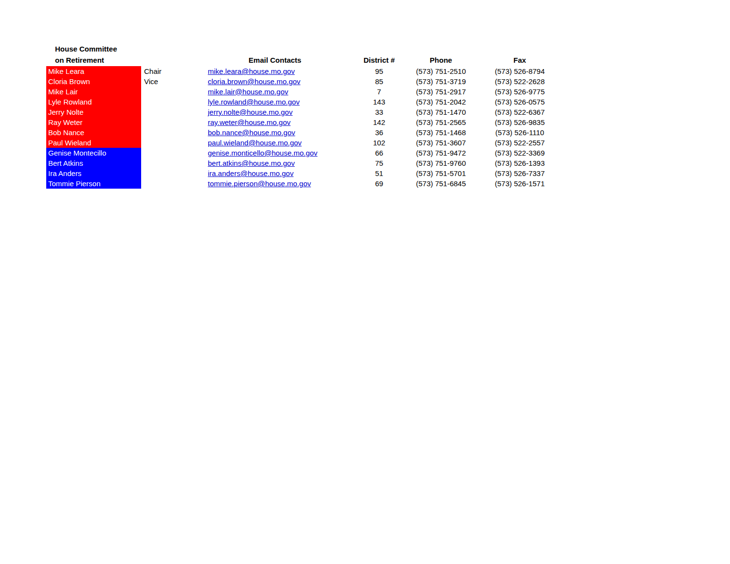| House Committee | | | | | |
| --- | --- | --- | --- | --- | --- |
| on Retirement | | Email Contacts | District # | Phone | Fax |
| Mike Leara | Chair | mike.leara@house.mo.gov | 95 | (573) 751-2510 | (573) 526-8794 |
| Cloria Brown | Vice | cloria.brown@house.mo.gov | 85 | (573) 751-3719 | (573) 522-2628 |
| Mike Lair | | mike.lair@house.mo.gov | 7 | (573) 751-2917 | (573) 526-9775 |
| Lyle Rowland | | lyle.rowland@house.mo.gov | 143 | (573) 751-2042 | (573) 526-0575 |
| Jerry Nolte | | jerry.nolte@house.mo.gov | 33 | (573) 751-1470 | (573) 522-6367 |
| Ray Weter | | ray.weter@house.mo.gov | 142 | (573) 751-2565 | (573) 526-9835 |
| Bob Nance | | bob.nance@house.mo.gov | 36 | (573) 751-1468 | (573) 526-1110 |
| Paul Wieland | | paul.wieland@house.mo.gov | 102 | (573) 751-3607 | (573) 522-2557 |
| Genise Montecillo | | genise.monticello@house.mo.gov | 66 | (573) 751-9472 | (573) 522-3369 |
| Bert Atkins | | bert.atkins@house.mo.gov | 75 | (573) 751-9760 | (573) 526-1393 |
| Ira Anders | | ira.anders@house.mo.gov | 51 | (573) 751-5701 | (573) 526-7337 |
| Tommie Pierson | | tommie.pierson@house.mo.gov | 69 | (573) 751-6845 | (573) 526-1571 |